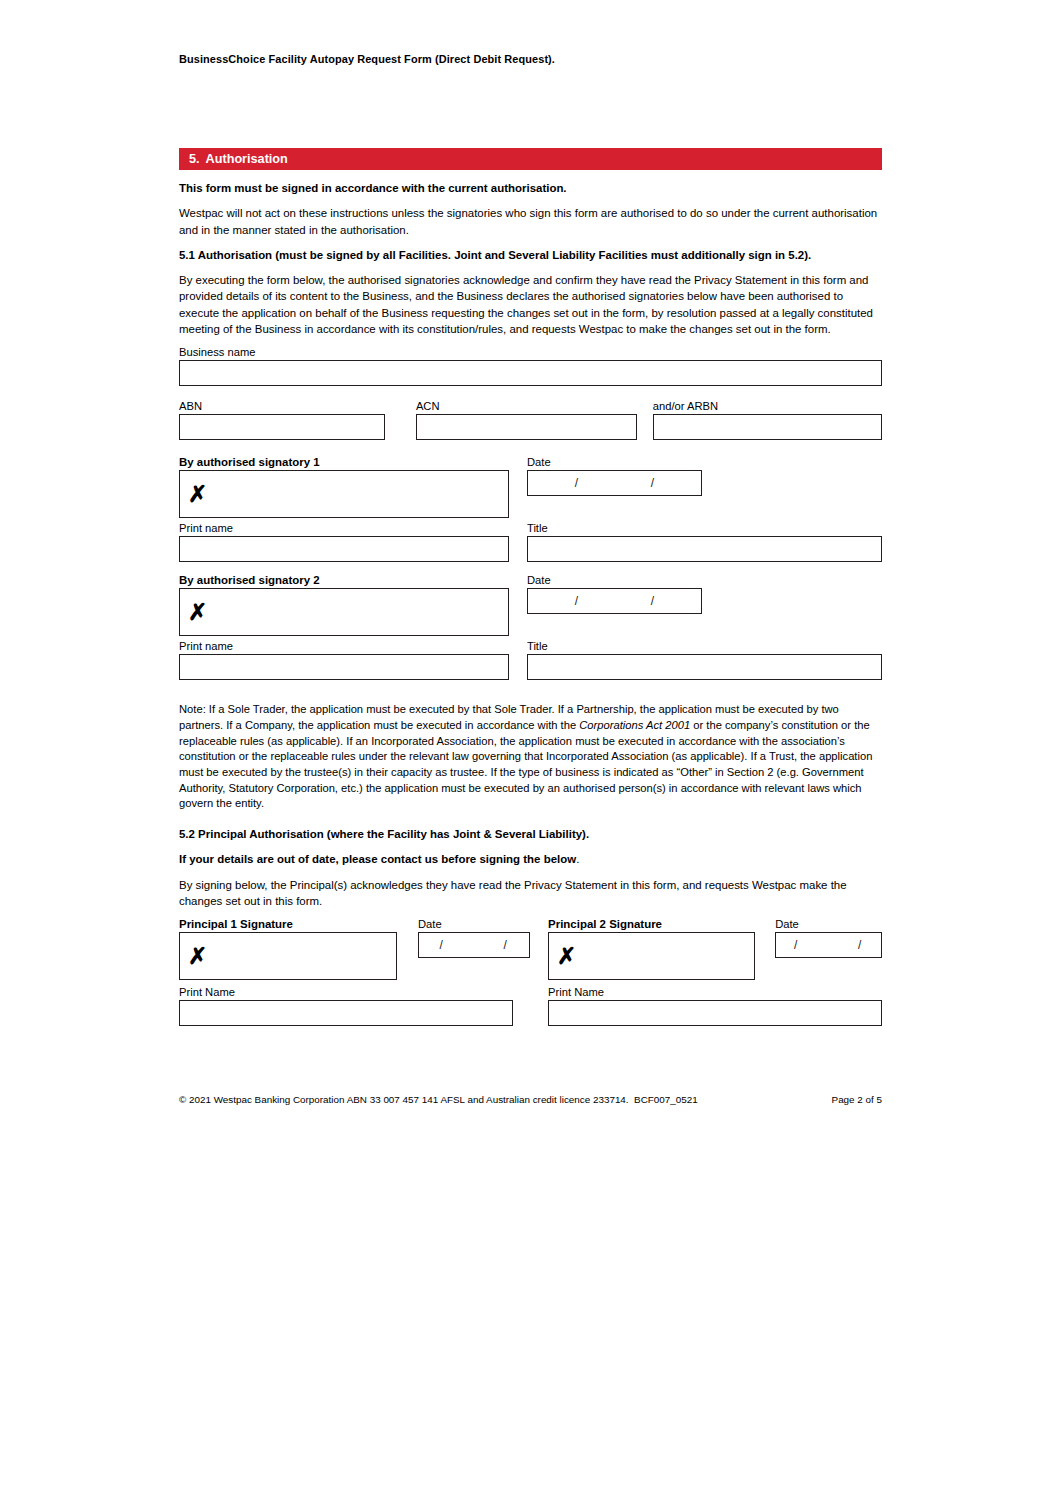BusinessChoice Facility Autopay Request Form (Direct Debit Request).
5. Authorisation
This form must be signed in accordance with the current authorisation.
Westpac will not act on these instructions unless the signatories who sign this form are authorised to do so under the current authorisation and in the manner stated in the authorisation.
5.1 Authorisation (must be signed by all Facilities. Joint and Several Liability Facilities must additionally sign in 5.2).
By executing the form below, the authorised signatories acknowledge and confirm they have read the Privacy Statement in this form and provided details of its content to the Business, and the Business declares the authorised signatories below have been authorised to execute the application on behalf of the Business requesting the changes set out in the form, by resolution passed at a legally constituted meeting of the Business in accordance with its constitution/rules, and requests Westpac to make the changes set out in the form.
Business name
ABN
ACN
and/or ARBN
By authorised signatory 1
✗
Date
/ /
Print name
Title
By authorised signatory 2
✗
Date
/ /
Print name
Title
Note: If a Sole Trader, the application must be executed by that Sole Trader. If a Partnership, the application must be executed by two partners. If a Company, the application must be executed in accordance with the Corporations Act 2001 or the company’s constitution or the replaceable rules (as applicable). If an Incorporated Association, the application must be executed in accordance with the association’s constitution or the replaceable rules under the relevant law governing that Incorporated Association (as applicable). If a Trust, the application must be executed by the trustee(s) in their capacity as trustee. If the type of business is indicated as “Other” in Section 2 (e.g. Government Authority, Statutory Corporation, etc.) the application must be executed by an authorised person(s) in accordance with relevant laws which govern the entity.
5.2 Principal Authorisation (where the Facility has Joint & Several Liability).
If your details are out of date, please contact us before signing the below.
By signing below, the Principal(s) acknowledges they have read the Privacy Statement in this form, and requests Westpac make the changes set out in this form.
Principal 1 Signature
Date
✗
/ /
Principal 2 Signature
Date
✗
/ /
Print Name
Print Name
© 2021 Westpac Banking Corporation ABN 33 007 457 141 AFSL and Australian credit licence 233714. BCF007_0521
Page 2 of 5